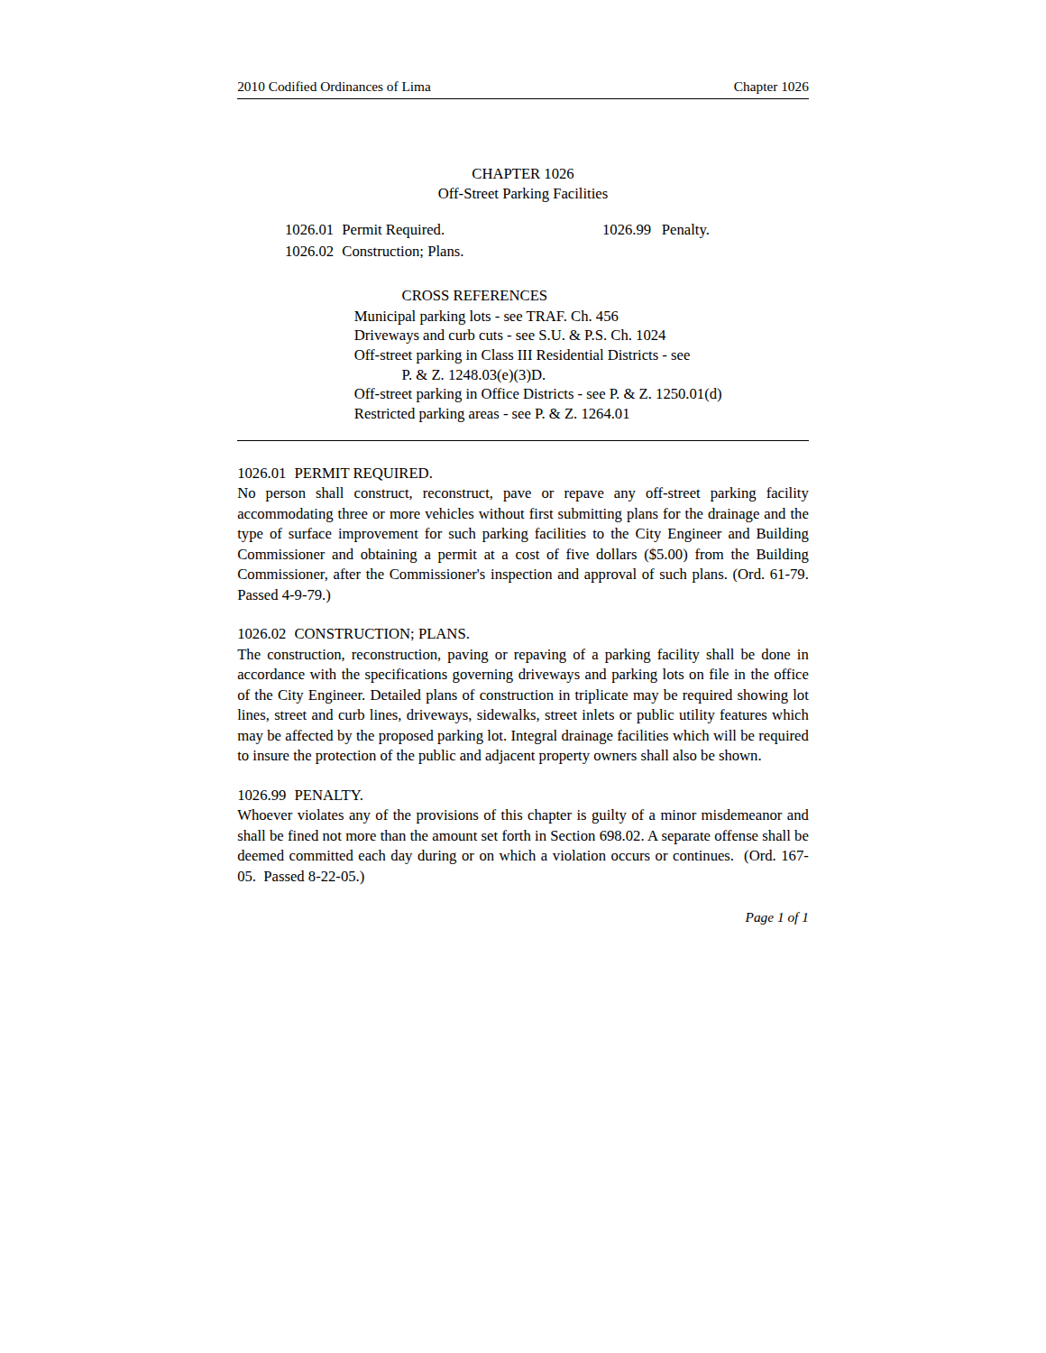2010 Codified Ordinances of Lima Chapter 1026
CHAPTER 1026 Off-Street Parking Facilities
| 1026.01 | Permit Required. | 1026.99 | Penalty. |
| 1026.02 | Construction; Plans. | | |
CROSS REFERENCES
Municipal parking lots - see TRAF. Ch. 456
Driveways and curb cuts - see S.U. & P.S. Ch. 1024
Off-street parking in Class III Residential Districts - see P. & Z. 1248.03(e)(3)D. Off-street parking in Office Districts - see P. & Z. 1250.01(d)
Restricted parking areas - see P. & Z. 1264.01
1026.01 PERMIT REQUIRED.
No person shall construct, reconstruct, pave or repave any off-street parking facility accommodating three or more vehicles without first submitting plans for the drainage and the type of surface improvement for such parking facilities to the City Engineer and Building Commissioner and obtaining a permit at a cost of five dollars ($5.00) from the Building Commissioner, after the Commissioner's inspection and approval of such plans. (Ord. 61-79. Passed 4-9-79.)
1026.02 CONSTRUCTION; PLANS.
The construction, reconstruction, paving or repaving of a parking facility shall be done in accordance with the specifications governing driveways and parking lots on file in the office of the City Engineer. Detailed plans of construction in triplicate may be required showing lot lines, street and curb lines, driveways, sidewalks, street inlets or public utility features which may be affected by the proposed parking lot. Integral drainage facilities which will be required to insure the protection of the public and adjacent property owners shall also be shown.
1026.99 PENALTY.
Whoever violates any of the provisions of this chapter is guilty of a minor misdemeanor and shall be fined not more than the amount set forth in Section 698.02. A separate offense shall be deemed committed each day during or on which a violation occurs or continues. (Ord. 167-05. Passed 8-22-05.)
Page 1 of 1